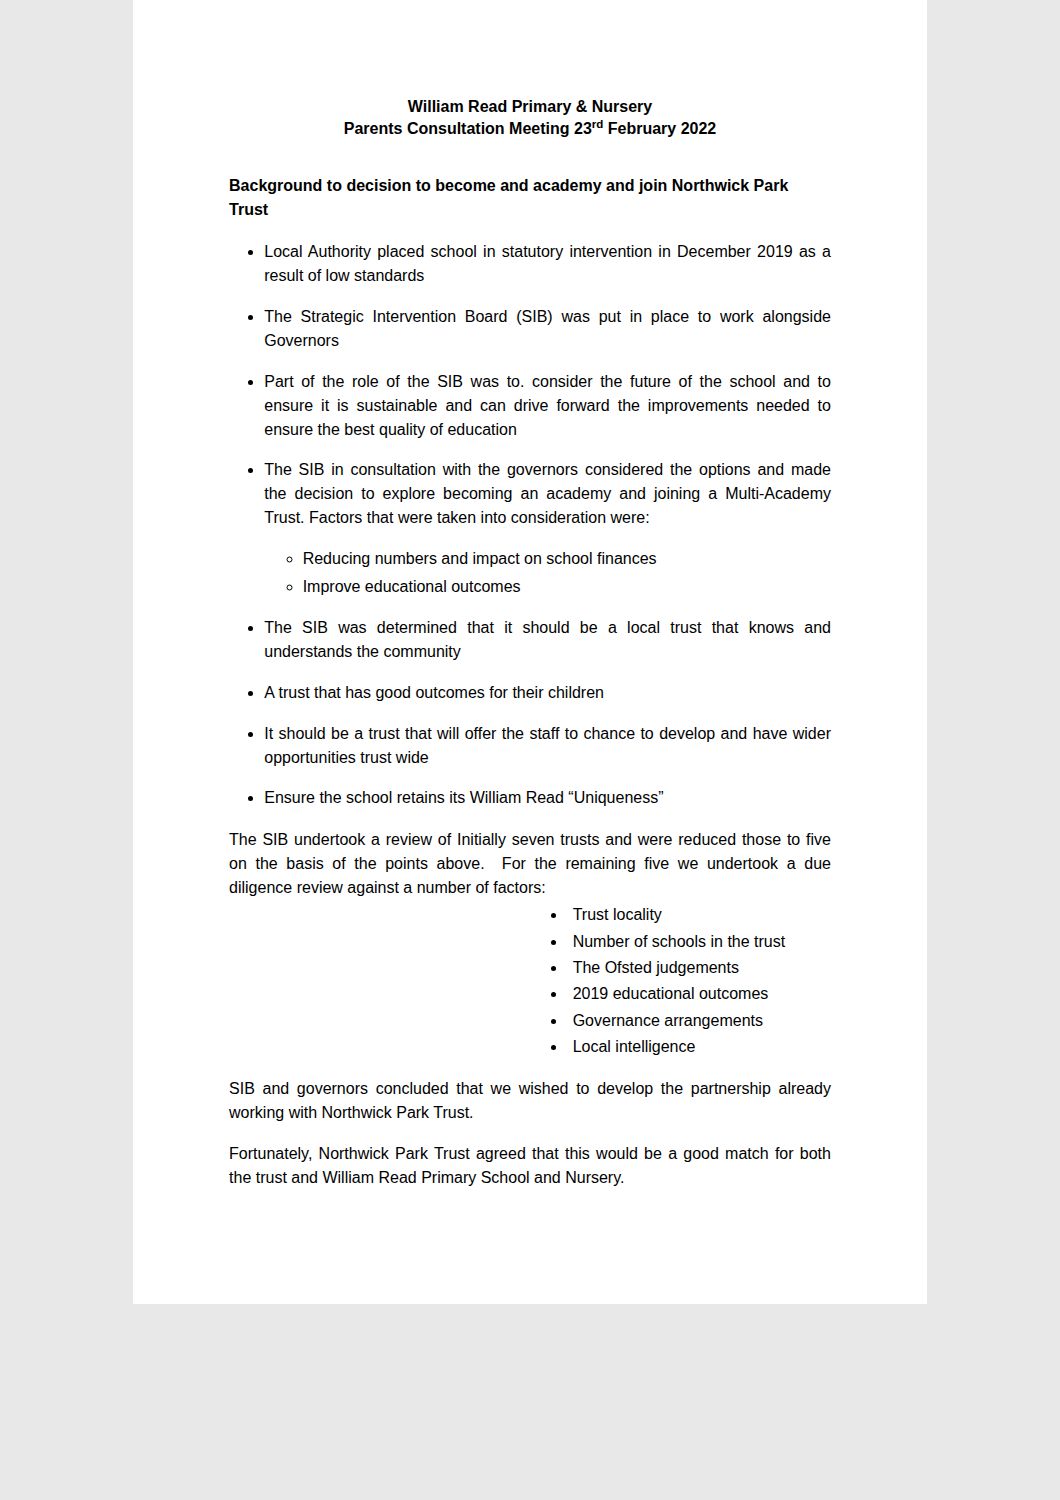William Read Primary & Nursery Parents Consultation Meeting 23rd February 2022
Background to decision to become and academy and join Northwick Park Trust
Local Authority placed school in statutory intervention in December 2019 as a result of low standards
The Strategic Intervention Board (SIB) was put in place to work alongside Governors
Part of the role of the SIB was to. consider the future of the school and to ensure it is sustainable and can drive forward the improvements needed to ensure the best quality of education
The SIB in consultation with the governors considered the options and made the decision to explore becoming an academy and joining a Multi-Academy Trust. Factors that were taken into consideration were:
Reducing numbers and impact on school finances
Improve educational outcomes
The SIB was determined that it should be a local trust that knows and understands the community
A trust that has good outcomes for their children
It should be a trust that will offer the staff to chance to develop and have wider opportunities trust wide
Ensure the school retains its William Read “Uniqueness”
The SIB undertook a review of Initially seven trusts and were reduced those to five on the basis of the points above. For the remaining five we undertook a due diligence review against a number of factors:
Trust locality
Number of schools in the trust
The Ofsted judgements
2019 educational outcomes
Governance arrangements
Local intelligence
SIB and governors concluded that we wished to develop the partnership already working with Northwick Park Trust.
Fortunately, Northwick Park Trust agreed that this would be a good match for both the trust and William Read Primary School and Nursery.